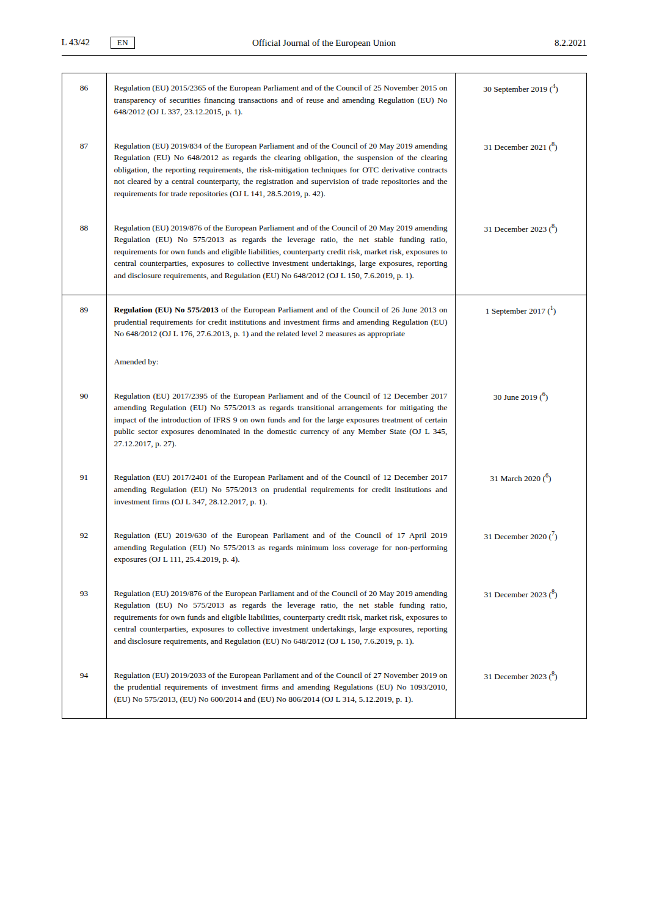L 43/42 EN
Official Journal of the European Union
8.2.2021
| 86 | Regulation (EU) 2015/2365 of the European Parliament and of the Council of 25 November 2015 on transparency of securities financing transactions and of reuse and amending Regulation (EU) No 648/2012 (OJ L 337, 23.12.2015, p. 1). | 30 September 2019 ( 4 ) |
| 87 | Regulation (EU) 2019/834 of the European Parliament and of the Council of 20 May 2019 amending Regulation (EU) No 648/2012 as regards the clearing obligation, the suspension of the clearing obligation, the reporting requirements, the risk-mitigation techniques for OTC derivative contracts not cleared by a central counterparty, the registration and supervision of trade repositories and the requirements for trade repositories (OJ L 141, 28.5.2019, p. 42). | 31 December 2021 ( 8 ) |
| 88 | Regulation (EU) 2019/876 of the European Parliament and of the Council of 20 May 2019 amending Regulation (EU) No 575/2013 as regards the leverage ratio, the net stable funding ratio, requirements for own funds and eligible liabilities, counterparty credit risk, market risk, exposures to central counterparties, exposures to collective investment undertakings, large exposures, reporting and disclosure requirements, and Regulation (EU) No 648/2012 (OJ L 150, 7.6.2019, p. 1). | 31 December 2023 ( 8 ) |
| 89 | Regulation (EU) No 575/2013 of the European Parliament and of the Council of 26 June 2013 on prudential requirements for credit institutions and investment firms and amending Regulation (EU) No 648/2012 (OJ L 176, 27.6.2013, p. 1) and the related level 2 measures as appropriate Amended by: | 1 September 2017 ( 1 ) |
| 90 | Regulation (EU) 2017/2395 of the European Parliament and of the Council of 12 December 2017 amending Regulation (EU) No 575/2013 as regards transitional arrangements for mitigating the impact of the introduction of IFRS 9 on own funds and for the large exposures treatment of certain public sector exposures denominated in the domestic currency of any Member State (OJ L 345, 27.12.2017, p. 27). | 30 June 2019 ( 6 ) |
| 91 | Regulation (EU) 2017/2401 of the European Parliament and of the Council of 12 December 2017 amending Regulation (EU) No 575/2013 on prudential requirements for credit institutions and investment firms (OJ L 347, 28.12.2017, p. 1). | 31 March 2020 ( 6 ) |
| 92 | Regulation (EU) 2019/630 of the European Parliament and of the Council of 17 April 2019 amending Regulation (EU) No 575/2013 as regards minimum loss coverage for non-performing exposures (OJ L 111, 25.4.2019, p. 4). | 31 December 2020 ( 7 ) |
| 93 | Regulation (EU) 2019/876 of the European Parliament and of the Council of 20 May 2019 amending Regulation (EU) No 575/2013 as regards the leverage ratio, the net stable funding ratio, requirements for own funds and eligible liabilities, counterparty credit risk, market risk, exposures to central counterparties, exposures to collective investment undertakings, large exposures, reporting and disclosure requirements, and Regulation (EU) No 648/2012 (OJ L 150, 7.6.2019, p. 1). | 31 December 2023 ( 8 ) |
| 94 | Regulation (EU) 2019/2033 of the European Parliament and of the Council of 27 November 2019 on the prudential requirements of investment firms and amending Regulations (EU) No 1093/2010, (EU) No 575/2013, (EU) No 600/2014 and (EU) No 806/2014 (OJ L 314, 5.12.2019, p. 1). | 31 December 2023 ( 8 ) |